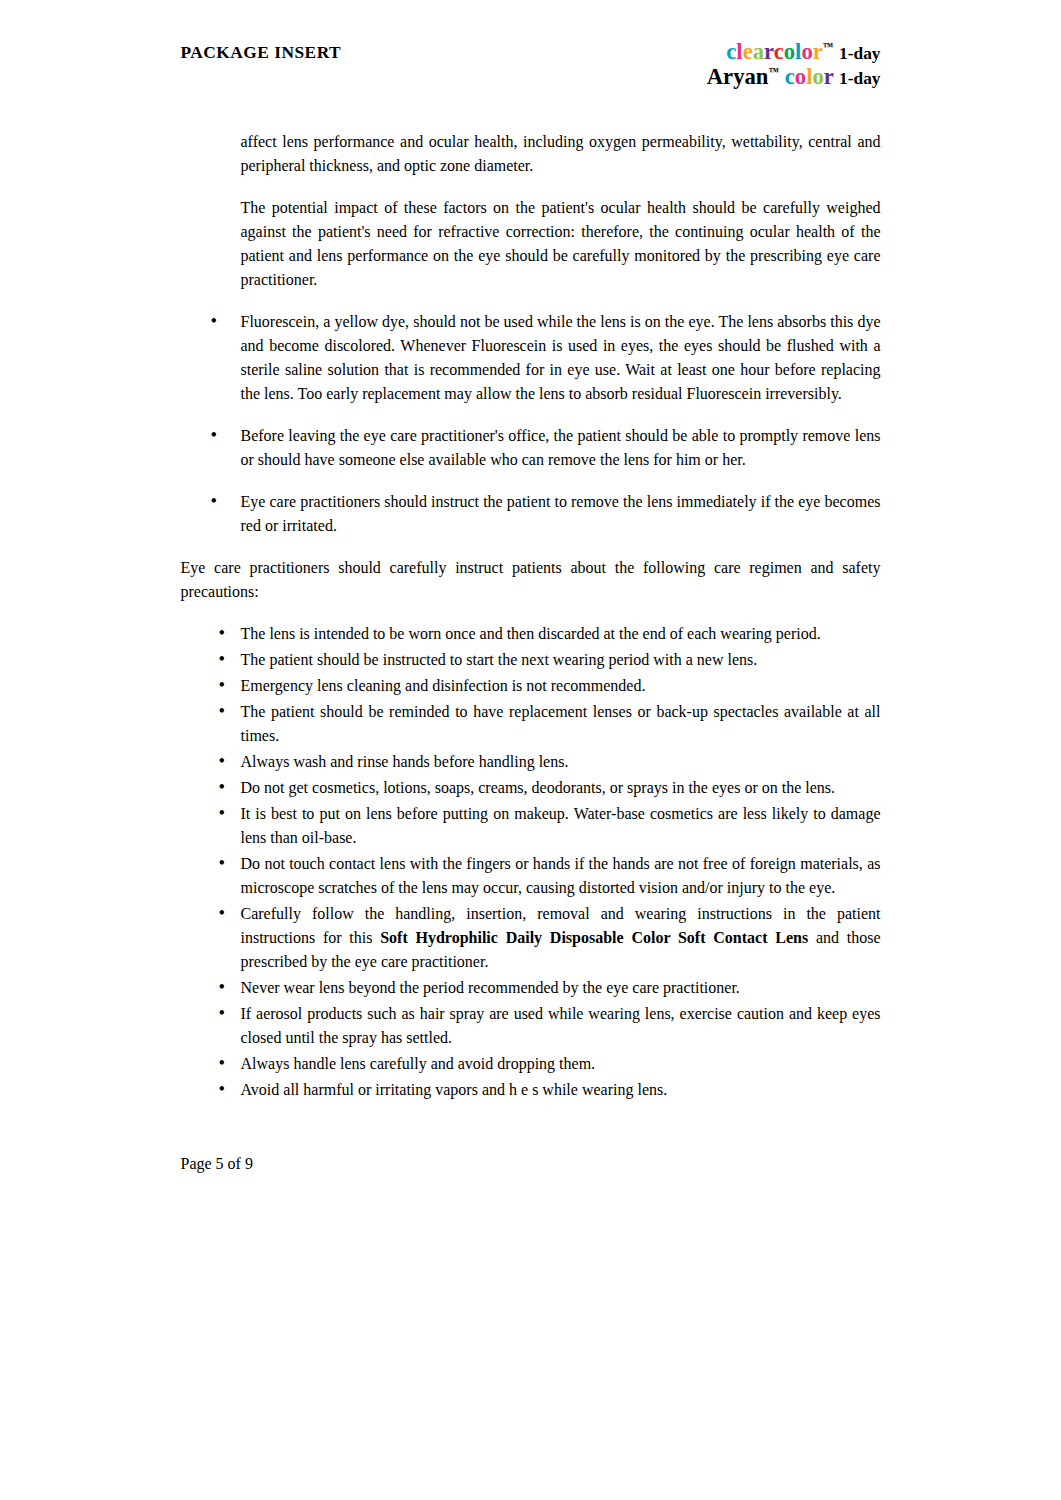PACKAGE INSERT
clearcolor™ 1-day
Aryan™ color 1-day
affect lens performance and ocular health, including oxygen permeability, wettability, central and peripheral thickness, and optic zone diameter.
The potential impact of these factors on the patient's ocular health should be carefully weighed against the patient's need for refractive correction: therefore, the continuing ocular health of the patient and lens performance on the eye should be carefully monitored by the prescribing eye care practitioner.
Fluorescein, a yellow dye, should not be used while the lens is on the eye. The lens absorbs this dye and become discolored. Whenever Fluorescein is used in eyes, the eyes should be flushed with a sterile saline solution that is recommended for in eye use. Wait at least one hour before replacing the lens. Too early replacement may allow the lens to absorb residual Fluorescein irreversibly.
Before leaving the eye care practitioner's office, the patient should be able to promptly remove lens or should have someone else available who can remove the lens for him or her.
Eye care practitioners should instruct the patient to remove the lens immediately if the eye becomes red or irritated.
Eye care practitioners should carefully instruct patients about the following care regimen and safety precautions:
The lens is intended to be worn once and then discarded at the end of each wearing period.
The patient should be instructed to start the next wearing period with a new lens.
Emergency lens cleaning and disinfection is not recommended.
The patient should be reminded to have replacement lenses or back-up spectacles available at all times.
Always wash and rinse hands before handling lens.
Do not get cosmetics, lotions, soaps, creams, deodorants, or sprays in the eyes or on the lens.
It is best to put on lens before putting on makeup. Water-base cosmetics are less likely to damage lens than oil-base.
Do not touch contact lens with the fingers or hands if the hands are not free of foreign materials, as microscope scratches of the lens may occur, causing distorted vision and/or injury to the eye.
Carefully follow the handling, insertion, removal and wearing instructions in the patient instructions for this Soft Hydrophilic Daily Disposable Color Soft Contact Lens and those prescribed by the eye care practitioner.
Never wear lens beyond the period recommended by the eye care practitioner.
If aerosol products such as hair spray are used while wearing lens, exercise caution and keep eyes closed until the spray has settled.
Always handle lens carefully and avoid dropping them.
Avoid all harmful or irritating vapors and h e s while wearing lens.
Page 5 of 9